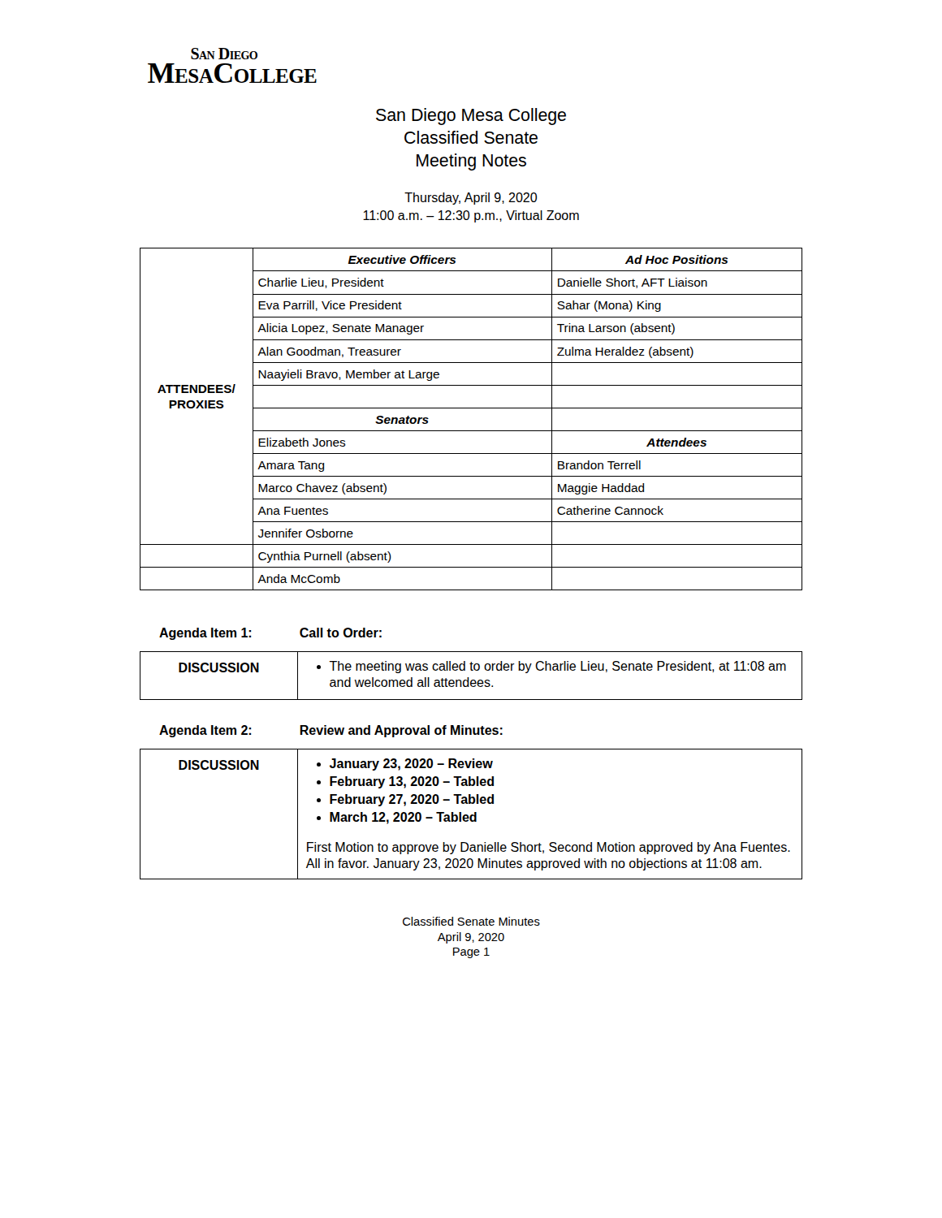San Diego MesaCollege
San Diego Mesa College
Classified Senate
Meeting Notes
Thursday, April 9, 2020
11:00 a.m. – 12:30 p.m., Virtual Zoom
| ATTENDEES/ PROXIES | Executive Officers | Ad Hoc Positions |
| Charlie Lieu, President | Danielle Short, AFT Liaison |
| Eva Parrill, Vice President | Sahar (Mona) King |
| Alicia Lopez, Senate Manager | Trina Larson (absent) |
| Alan Goodman, Treasurer | Zulma Heraldez (absent) |
| Naayieli Bravo, Member at Large | |
| Senators | |
| Elizabeth Jones | Attendees |
| Amara Tang | Brandon Terrell |
| Marco Chavez (absent) | Maggie Haddad |
| Ana Fuentes | Catherine Cannock |
| Jennifer Osborne | |
| | Cynthia Purnell (absent) | |
| | Anda McComb | |
Agenda Item 1: Call to Order:
| DISCUSSION | The meeting was called to order by Charlie Lieu, Senate President, at 11:08 am and welcomed all attendees. |
Agenda Item 2: Review and Approval of Minutes:
| DISCUSSION | January 23, 2020 – Review February 13, 2020 – Tabled February 27, 2020 – Tabled March 12, 2020 – Tabled First Motion to approve by Danielle Short, Second Motion approved by Ana Fuentes. All in favor. January 23, 2020 Minutes approved with no objections at 11:08 am. |
Classified Senate Minutes
April 9, 2020
Page 1